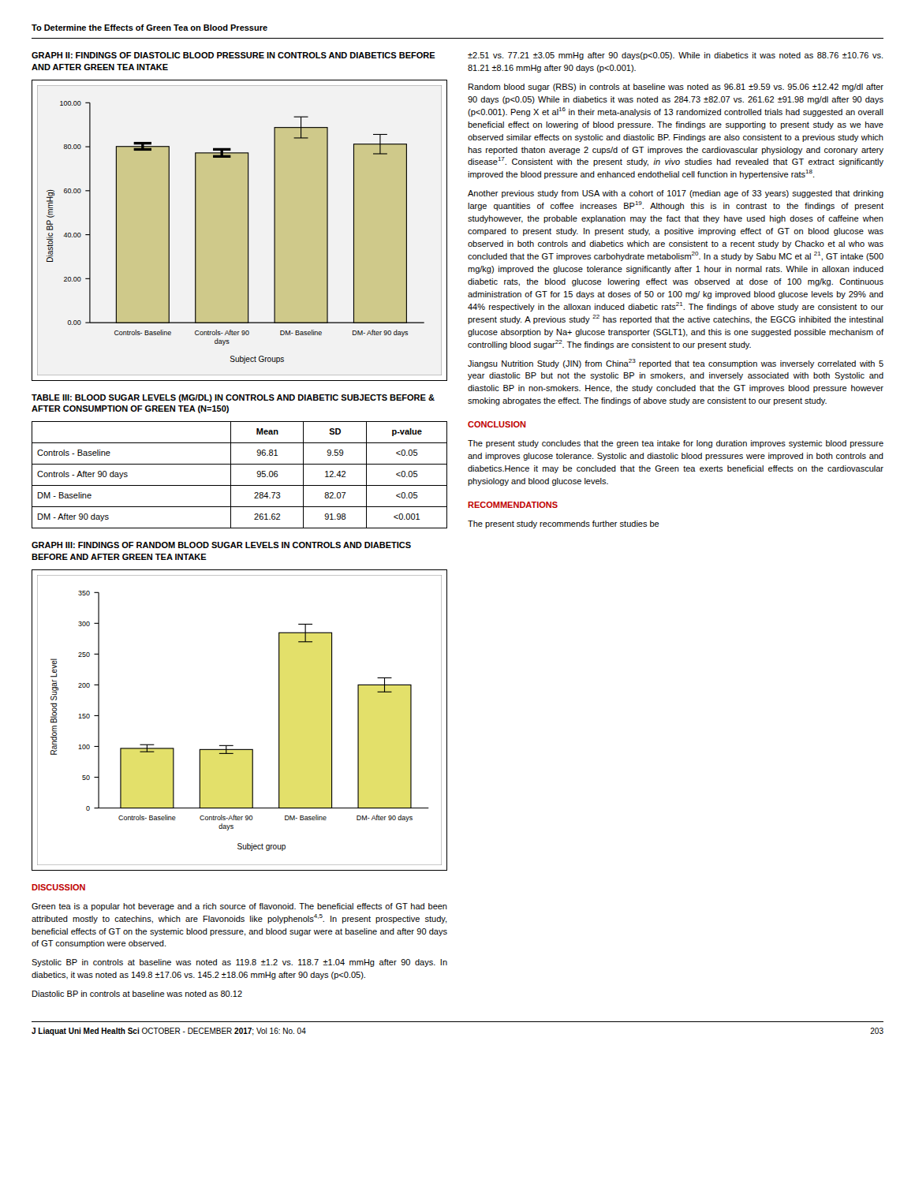To Determine the Effects of Green Tea on Blood Pressure
Graph II: Findings of Diastolic Blood Pressure in Controls and Diabetics Before and After Green Tea Intake
0.00 20.00 40.00 60.00 80.00 100.00 Diastolic BP (mmHg) Controls- Baseline Controls- After 90 days DM- Baseline DM- After 90 days Subject Groups
Table III: Blood Sugar Levels (mg/dl) in Controls and Diabetic Subjects Before & After Consumption of Green Tea (n=150)
| | Mean | SD | p-value |
| --- | --- | --- | --- |
| Controls - Baseline | 96.81 | 9.59 | <0.05 |
| Controls - After 90 days | 95.06 | 12.42 | <0.05 |
| DM - Baseline | 284.73 | 82.07 | <0.05 |
| DM - After 90 days | 261.62 | 91.98 | <0.001 |
Graph III: Findings of Random Blood Sugar Levels in Controls and Diabetics Before and After Green Tea Intake
0 50 100 150 200 250 300 350 Random Blood Sugar Level Controls- Baseline Controls-After 90 days DM- Baseline DM- After 90 days Subject group
Discussion
Green tea is a popular hot beverage and a rich source of flavonoid. The beneficial effects of GT had been attributed mostly to catechins, which are Flavonoids like polyphenols4,5. In present prospective study, beneficial effects of GT on the systemic blood pressure, and blood sugar were at baseline and after 90 days of GT consumption were observed.
Systolic BP in controls at baseline was noted as 119.8 ±1.2 vs. 118.7 ±1.04 mmHg after 90 days. In diabetics, it was noted as 149.8 ±17.06 vs. 145.2 ±18.06 mmHg after 90 days (p<0.05).
Diastolic BP in controls at baseline was noted as 80.12
±2.51 vs. 77.21 ±3.05 mmHg after 90 days(p<0.05). While in diabetics it was noted as 88.76 ±10.76 vs. 81.21 ±8.16 mmHg after 90 days (p<0.001).
Random blood sugar (RBS) in controls at baseline was noted as 96.81 ±9.59 vs. 95.06 ±12.42 mg/dl after 90 days (p<0.05) While in diabetics it was noted as 284.73 ±82.07 vs. 261.62 ±91.98 mg/dl after 90 days (p<0.001). Peng X et al16 in their meta-analysis of 13 randomized controlled trials had suggested an overall beneficial effect on lowering of blood pressure. The findings are supporting to present study as we have observed similar effects on systolic and diastolic BP. Findings are also consistent to a previous study which has reported thaton average 2 cups/d of GT improves the cardiovascular physiology and coronary artery disease17. Consistent with the present study, in vivo studies had revealed that GT extract significantly improved the blood pressure and enhanced endothelial cell function in hypertensive rats18.
Another previous study from USA with a cohort of 1017 (median age of 33 years) suggested that drinking large quantities of coffee increases BP19. Although this is in contrast to the findings of present studyhowever, the probable explanation may the fact that they have used high doses of caffeine when compared to present study. In present study, a positive improving effect of GT on blood glucose was observed in both controls and diabetics which are consistent to a recent study by Chacko et al who was concluded that the GT improves carbohydrate metabolism20. In a study by Sabu MC et al 21, GT intake (500 mg/kg) improved the glucose tolerance significantly after 1 hour in normal rats. While in alloxan induced diabetic rats, the blood glucose lowering effect was observed at dose of 100 mg/kg. Continuous administration of GT for 15 days at doses of 50 or 100 mg/ kg improved blood glucose levels by 29% and 44% respectively in the alloxan induced diabetic rats21. The findings of above study are consistent to our present study. A previous study 22 has reported that the active catechins, the EGCG inhibited the intestinal glucose absorption by Na+ glucose transporter (SGLT1), and this is one suggested possible mechanism of controlling blood sugar22. The findings are consistent to our present study.
Jiangsu Nutrition Study (JIN) from China23 reported that tea consumption was inversely correlated with 5 year diastolic BP but not the systolic BP in smokers, and inversely associated with both Systolic and diastolic BP in non-smokers. Hence, the study concluded that the GT improves blood pressure however smoking abrogates the effect. The findings of above study are consistent to our present study.
Conclusion
The present study concludes that the green tea intake for long duration improves systemic blood pressure and improves glucose tolerance. Systolic and diastolic blood pressures were improved in both controls and diabetics.Hence it may be concluded that the Green tea exerts beneficial effects on the cardiovascular physiology and blood glucose levels.
Recommendations
The present study recommends further studies be
J Liaquat Uni Med Health Sci OCTOBER - DECEMBER 2017; Vol 16: No. 04
203